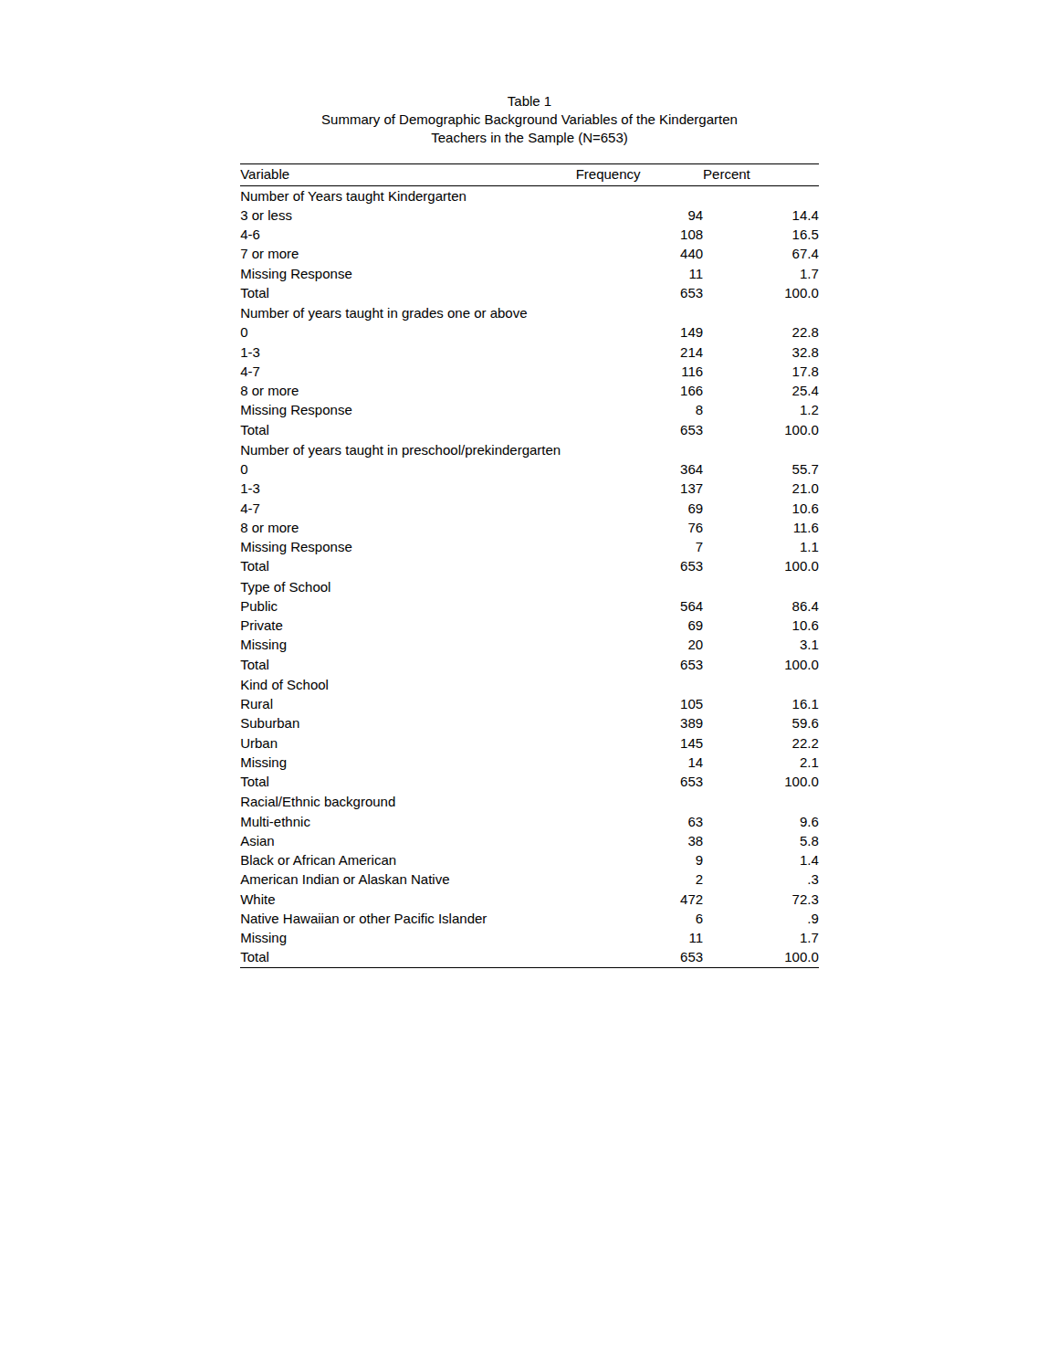Table 1 Summary of Demographic Background Variables of the Kindergarten Teachers in the Sample (N=653)
| Variable | Frequency | Percent |
| --- | --- | --- |
| Number of Years taught Kindergarten | | |
| 3 or less | 94 | 14.4 |
| 4-6 | 108 | 16.5 |
| 7 or more | 440 | 67.4 |
| Missing Response | 11 | 1.7 |
| Total | 653 | 100.0 |
| Number of years taught in grades one or above | | |
| 0 | 149 | 22.8 |
| 1-3 | 214 | 32.8 |
| 4-7 | 116 | 17.8 |
| 8 or more | 166 | 25.4 |
| Missing Response | 8 | 1.2 |
| Total | 653 | 100.0 |
| Number of years taught in preschool/prekindergarten | | |
| 0 | 364 | 55.7 |
| 1-3 | 137 | 21.0 |
| 4-7 | 69 | 10.6 |
| 8 or more | 76 | 11.6 |
| Missing Response | 7 | 1.1 |
| Total | 653 | 100.0 |
| Type of School | | |
| Public | 564 | 86.4 |
| Private | 69 | 10.6 |
| Missing | 20 | 3.1 |
| Total | 653 | 100.0 |
| Kind of School | | |
| Rural | 105 | 16.1 |
| Suburban | 389 | 59.6 |
| Urban | 145 | 22.2 |
| Missing | 14 | 2.1 |
| Total | 653 | 100.0 |
| Racial/Ethnic background | | |
| Multi-ethnic | 63 | 9.6 |
| Asian | 38 | 5.8 |
| Black or African American | 9 | 1.4 |
| American Indian or Alaskan Native | 2 | .3 |
| White | 472 | 72.3 |
| Native Hawaiian or other Pacific Islander | 6 | .9 |
| Missing | 11 | 1.7 |
| Total | 653 | 100.0 |